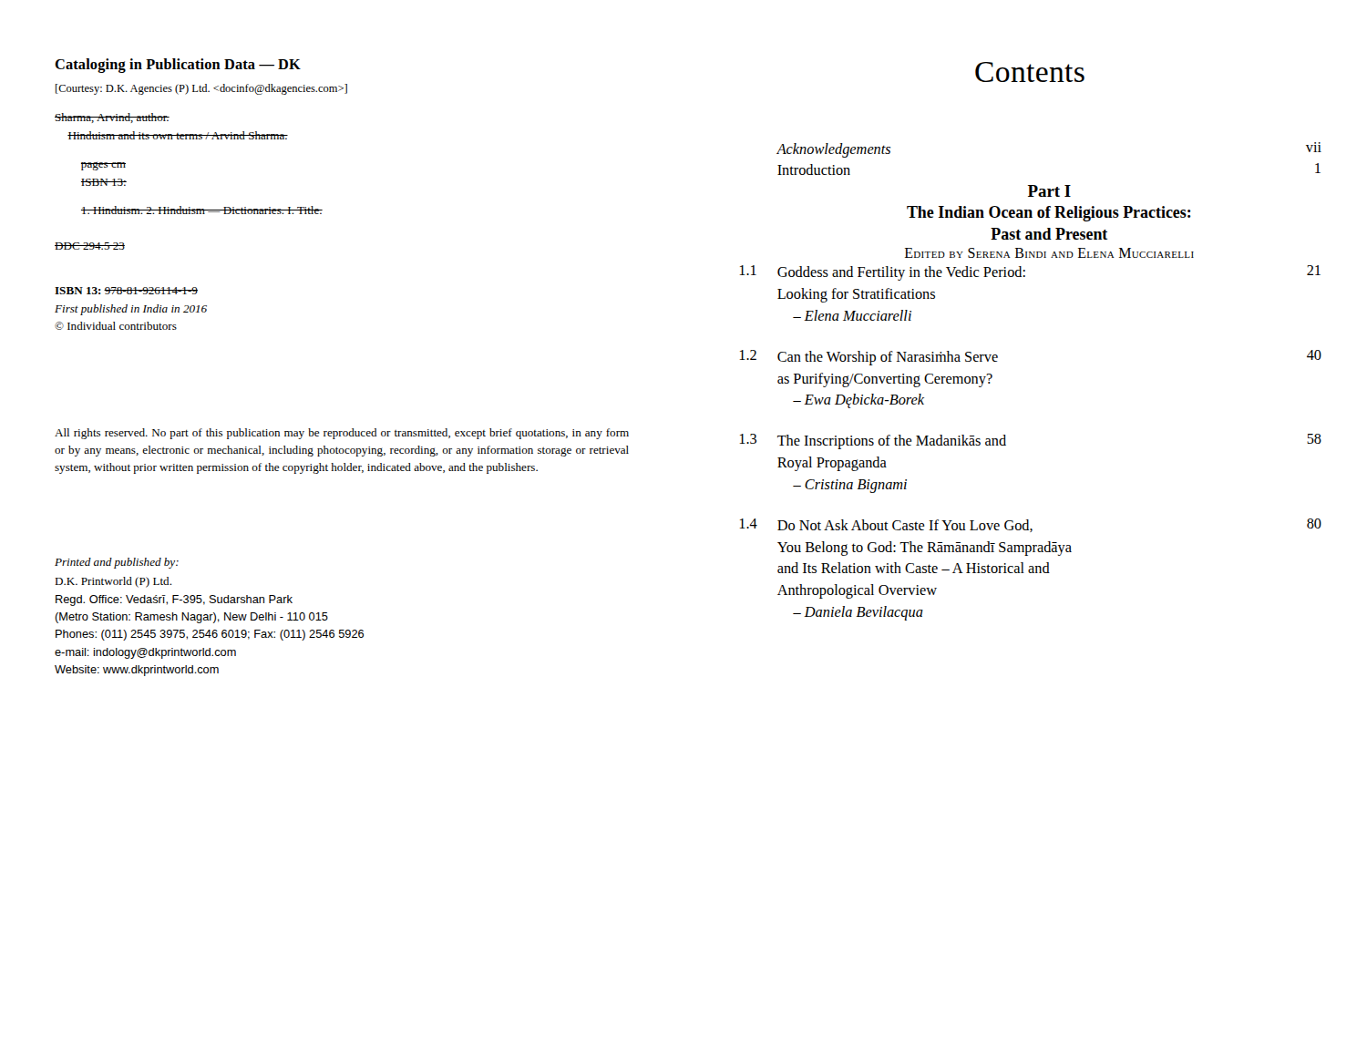Cataloging in Publication Data — DK
[Courtesy: D.K. Agencies (P) Ltd. <docinfo@dkagencies.com>]
Sharma, Arvind, author.
Hinduism and its own terms / Arvind Sharma.
pages cm
ISBN 13:
1. Hinduism. 2. Hinduism — Dictionaries. I. Title.
DDC 294.5 23
ISBN 13: 978-81-926114-1-9
First published in India in 2016
© Individual contributors
All rights reserved. No part of this publication may be reproduced or transmitted, except brief quotations, in any form or by any means, electronic or mechanical, including photocopying, recording, or any information storage or retrieval system, without prior written permission of the copyright holder, indicated above, and the publishers.
Printed and published by:
D.K. Printworld (P) Ltd.
Regd. Office: Vedaśrī, F-395, Sudarshan Park
(Metro Station: Ramesh Nagar), New Delhi - 110 015
Phones: (011) 2545 3975, 2546 6019; Fax: (011) 2546 5926
e-mail: indology@dkprintworld.com
Website: www.dkprintworld.com
Contents
| | Acknowledgements | vii |
| | Introduction | 1 |
| | Part I |
| | The Indian Ocean of Religious Practices: Past and Present |
| | Edited by Serena Bindi and Elena Mucciarelli |
| 1.1 | Goddess and Fertility in the Vedic Period: Looking for Stratifications – Elena Mucciarelli | 21 |
| 1.2 | Can the Worship of Narasiṁha Serve as Purifying/Converting Ceremony? – Ewa Dębicka-Borek | 40 |
| 1.3 | The Inscriptions of the Madanikās and Royal Propaganda – Cristina Bignami | 58 |
| 1.4 | Do Not Ask About Caste If You Love God, You Belong to God: The Rāmānandī Sampradāya and Its Relation with Caste – A Historical and Anthropological Overview – Daniela Bevilacqua | 80 |